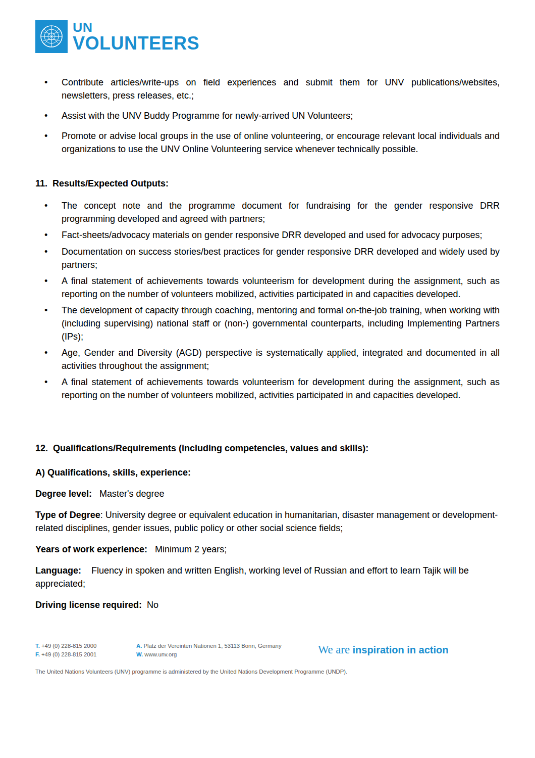| | UN VOLUNTEERS |
Contribute articles/write-ups on field experiences and submit them for UNV publications/websites, newsletters, press releases, etc.;
Assist with the UNV Buddy Programme for newly-arrived UN Volunteers;
Promote or advise local groups in the use of online volunteering, or encourage relevant local individuals and organizations to use the UNV Online Volunteering service whenever technically possible.
11. Results/Expected Outputs:
The concept note and the programme document for fundraising for the gender responsive DRR programming developed and agreed with partners;
Fact-sheets/advocacy materials on gender responsive DRR developed and used for advocacy purposes;
Documentation on success stories/best practices for gender responsive DRR developed and widely used by partners;
A final statement of achievements towards volunteerism for development during the assignment, such as reporting on the number of volunteers mobilized, activities participated in and capacities developed.
The development of capacity through coaching, mentoring and formal on-the-job training, when working with (including supervising) national staff or (non-) governmental counterparts, including Implementing Partners (IPs);
Age, Gender and Diversity (AGD) perspective is systematically applied, integrated and documented in all activities throughout the assignment;
A final statement of achievements towards volunteerism for development during the assignment, such as reporting on the number of volunteers mobilized, activities participated in and capacities developed.
12. Qualifications/Requirements (including competencies, values and skills):
A) Qualifications, skills, experience:
Degree level: Master's degree
Type of Degree: University degree or equivalent education in humanitarian, disaster management or development-related disciplines, gender issues, public policy or other social science fields;
Years of work experience: Minimum 2 years;
Language: Fluency in spoken and written English, working level of Russian and effort to learn Tajik will be appreciated;
Driving license required: No
| T. +49 (0) 228-815 2000 F. +49 (0) 228-815 2001 | A. Platz der Vereinten Nationen 1, 53113 Bonn, Germany W. www.unv.org | We are inspiration in action |
The United Nations Volunteers (UNV) programme is administered by the United Nations Development Programme (UNDP).